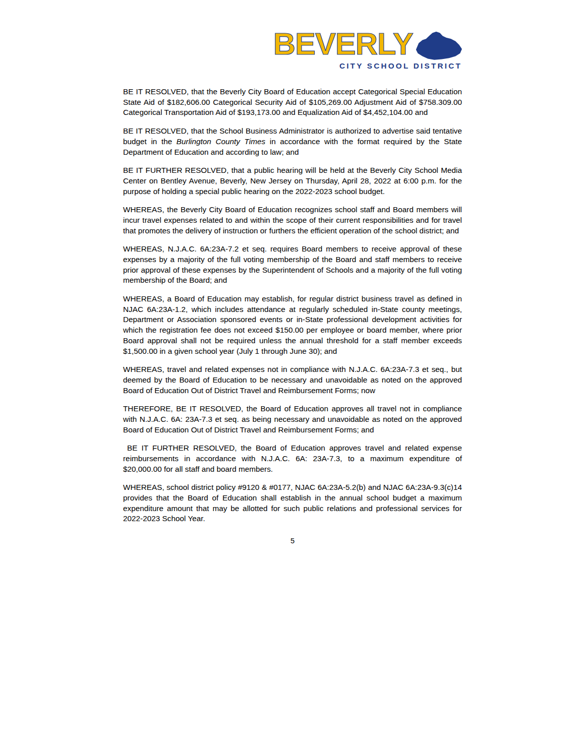BEVERLY CITY SCHOOL DISTRICT
BE IT RESOLVED, that the Beverly City Board of Education accept Categorical Special Education State Aid of $182,606.00 Categorical Security Aid of $105,269.00 Adjustment Aid of $758.309.00 Categorical Transportation Aid of $193,173.00 and Equalization Aid of $4,452,104.00 and
BE IT RESOLVED, that the School Business Administrator is authorized to advertise said tentative budget in the Burlington County Times in accordance with the format required by the State Department of Education and according to law; and
BE IT FURTHER RESOLVED, that a public hearing will be held at the Beverly City School Media Center on Bentley Avenue, Beverly, New Jersey on Thursday, April 28, 2022 at 6:00 p.m. for the purpose of holding a special public hearing on the 2022-2023 school budget.
WHEREAS, the Beverly City Board of Education recognizes school staff and Board members will incur travel expenses related to and within the scope of their current responsibilities and for travel that promotes the delivery of instruction or furthers the efficient operation of the school district; and
WHEREAS, N.J.A.C. 6A:23A-7.2 et seq. requires Board members to receive approval of these expenses by a majority of the full voting membership of the Board and staff members to receive prior approval of these expenses by the Superintendent of Schools and a majority of the full voting membership of the Board; and
WHEREAS, a Board of Education may establish, for regular district business travel as defined in NJAC 6A:23A-1.2, which includes attendance at regularly scheduled in-State county meetings, Department or Association sponsored events or in-State professional development activities for which the registration fee does not exceed $150.00 per employee or board member, where prior Board approval shall not be required unless the annual threshold for a staff member exceeds $1,500.00 in a given school year (July 1 through June 30); and
WHEREAS, travel and related expenses not in compliance with N.J.A.C. 6A:23A-7.3 et seq., but deemed by the Board of Education to be necessary and unavoidable as noted on the approved Board of Education Out of District Travel and Reimbursement Forms; now
THEREFORE, BE IT RESOLVED, the Board of Education approves all travel not in compliance with N.J.A.C. 6A: 23A-7.3 et seq. as being necessary and unavoidable as noted on the approved Board of Education Out of District Travel and Reimbursement Forms; and
BE IT FURTHER RESOLVED, the Board of Education approves travel and related expense reimbursements in accordance with N.J.A.C. 6A: 23A-7.3, to a maximum expenditure of $20,000.00 for all staff and board members.
WHEREAS, school district policy #9120 & #0177, NJAC 6A:23A-5.2(b) and NJAC 6A:23A-9.3(c)14 provides that the Board of Education shall establish in the annual school budget a maximum expenditure amount that may be allotted for such public relations and professional services for 2022-2023 School Year.
5